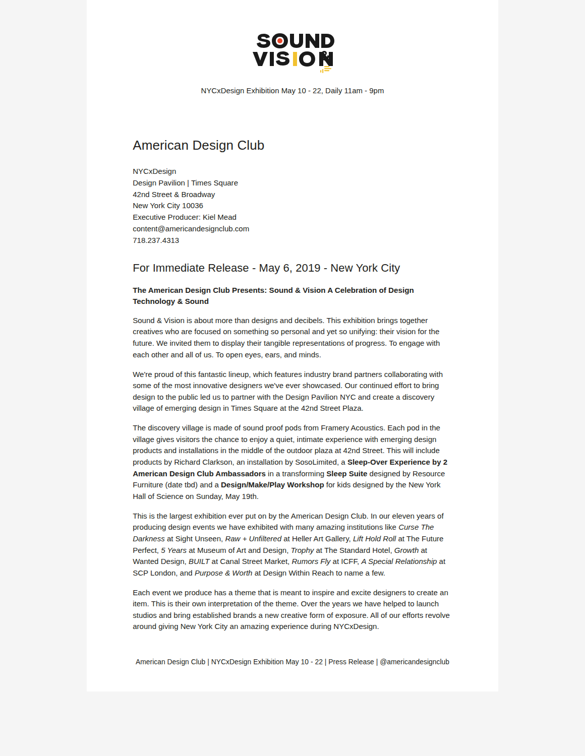NYCxDesign Exhibition May 10 - 22, Daily 11am - 9pm
American Design Club
NYCxDesign
Design Pavilion | Times Square
42nd Street & Broadway
New York City 10036
Executive Producer: Kiel Mead
content@americandesignclub.com
718.237.4313
For Immediate Release - May 6, 2019 - New York City
The American Design Club Presents: Sound & Vision A Celebration of Design Technology & Sound
Sound & Vision is about more than designs and decibels. This exhibition brings together creatives who are focused on something so personal and yet so unifying: their vision for the future. We invited them to display their tangible representations of progress. To engage with each other and all of us. To open eyes, ears, and minds.
We're proud of this fantastic lineup, which features industry brand partners collaborating with some of the most innovative designers we've ever showcased. Our continued effort to bring design to the public led us to partner with the Design Pavilion NYC and create a discovery village of emerging design in Times Square at the 42nd Street Plaza.
The discovery village is made of sound proof pods from Framery Acoustics. Each pod in the village gives visitors the chance to enjoy a quiet, intimate experience with emerging design products and installations in the middle of the outdoor plaza at 42nd Street. This will include products by Richard Clarkson, an installation by SosoLimited, a Sleep-Over Experience by 2 American Design Club Ambassadors in a transforming Sleep Suite designed by Resource Furniture (date tbd) and a Design/Make/Play Workshop for kids designed by the New York Hall of Science on Sunday, May 19th.
This is the largest exhibition ever put on by the American Design Club. In our eleven years of producing design events we have exhibited with many amazing institutions like Curse The Darkness at Sight Unseen, Raw + Unfiltered at Heller Art Gallery, Lift Hold Roll at The Future Perfect, 5 Years at Museum of Art and Design, Trophy at The Standard Hotel, Growth at Wanted Design, BUILT at Canal Street Market, Rumors Fly at ICFF, A Special Relationship at SCP London, and Purpose & Worth at Design Within Reach to name a few.
Each event we produce has a theme that is meant to inspire and excite designers to create an item. This is their own interpretation of the theme. Over the years we have helped to launch studios and bring established brands a new creative form of exposure. All of our efforts revolve around giving New York City an amazing experience during NYCxDesign.
American Design Club | NYCxDesign Exhibition May 10 - 22 | Press Release | @americandesignclub